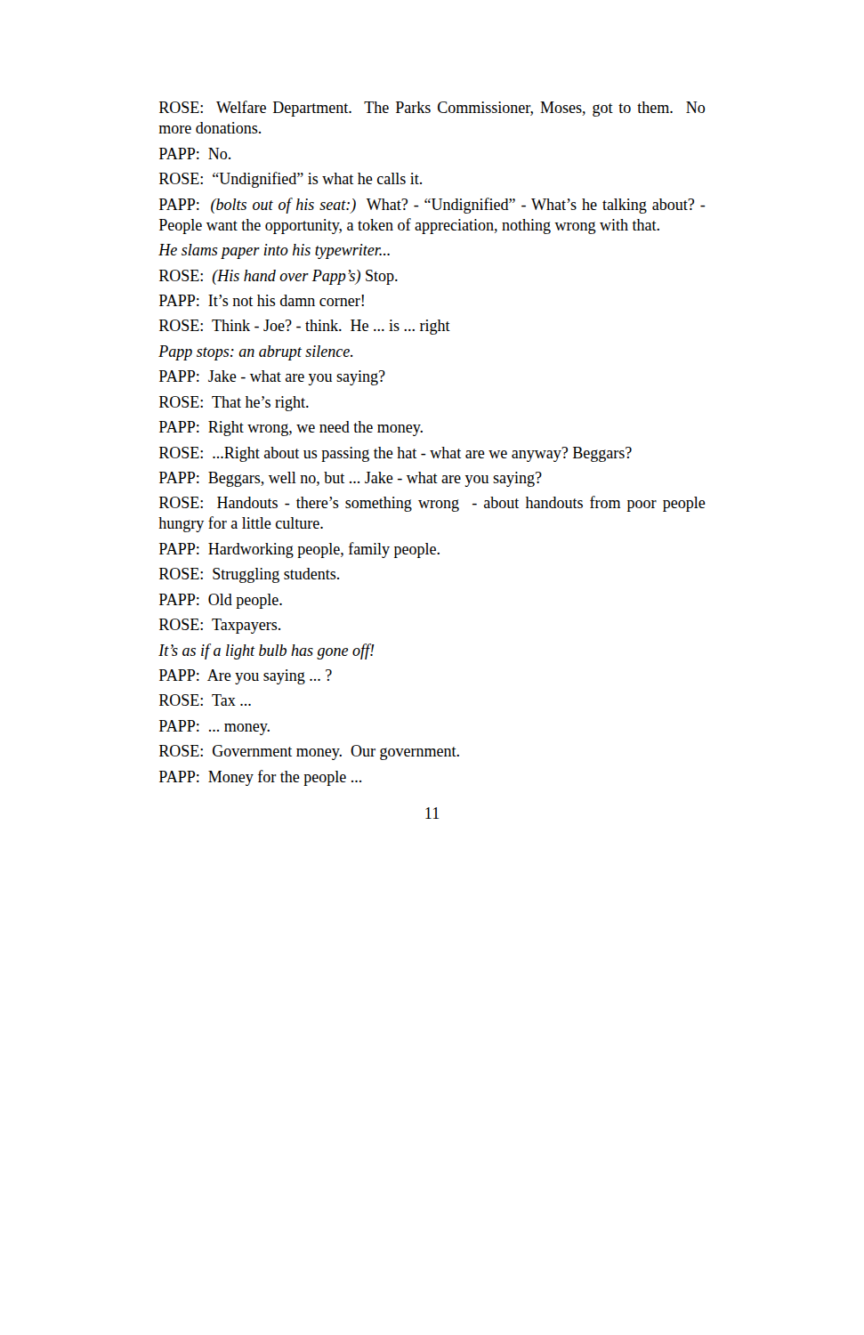ROSE: Welfare Department. The Parks Commissioner, Moses, got to them. No more donations.
PAPP: No.
ROSE: “Undignified” is what he calls it.
PAPP: (bolts out of his seat:) What? - “Undignified” - What’s he talking about? - People want the opportunity, a token of appreciation, nothing wrong with that.
He slams paper into his typewriter...
ROSE: (His hand over Papp’s) Stop.
PAPP: It’s not his damn corner!
ROSE: Think - Joe? - think. He ... is ... right
Papp stops: an abrupt silence.
PAPP: Jake - what are you saying?
ROSE: That he’s right.
PAPP: Right wrong, we need the money.
ROSE: ...Right about us passing the hat - what are we anyway? Beggars?
PAPP: Beggars, well no, but ... Jake - what are you saying?
ROSE: Handouts - there’s something wrong - about handouts from poor people hungry for a little culture.
PAPP: Hardworking people, family people.
ROSE: Struggling students.
PAPP: Old people.
ROSE: Taxpayers.
It’s as if a light bulb has gone off!
PAPP: Are you saying ... ?
ROSE: Tax ...
PAPP: ... money.
ROSE: Government money. Our government.
PAPP: Money for the people ...
11